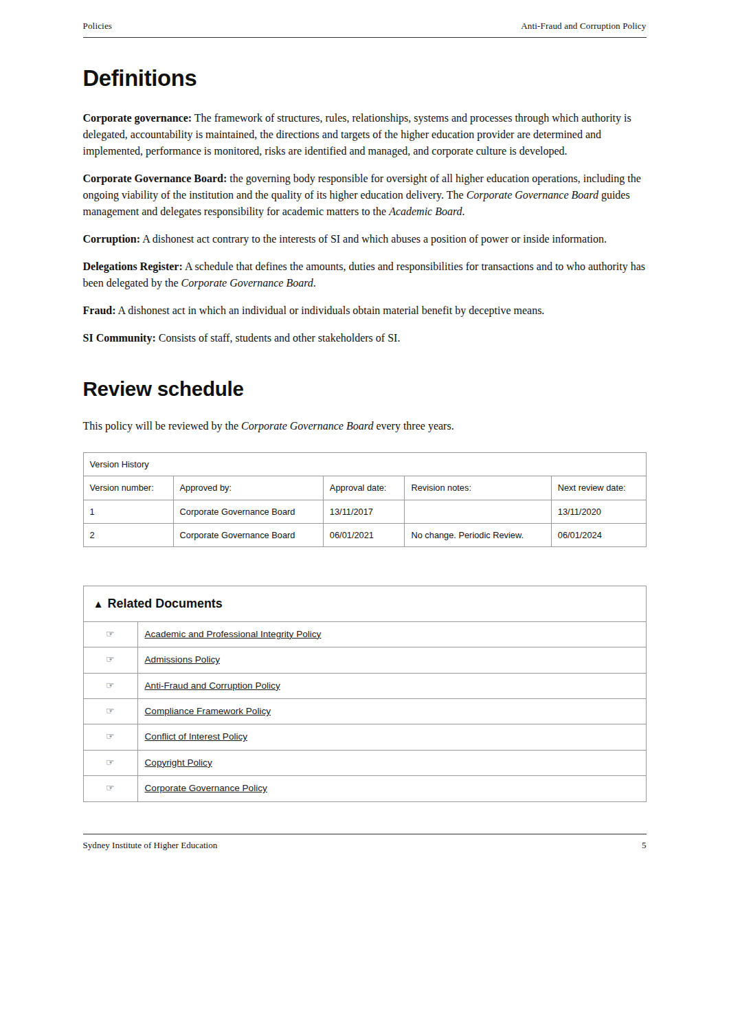Policies
Anti-Fraud and Corruption Policy
Definitions
Corporate governance: The framework of structures, rules, relationships, systems and processes through which authority is delegated, accountability is maintained, the directions and targets of the higher education provider are determined and implemented, performance is monitored, risks are identified and managed, and corporate culture is developed.
Corporate Governance Board: the governing body responsible for oversight of all higher education operations, including the ongoing viability of the institution and the quality of its higher education delivery. The Corporate Governance Board guides management and delegates responsibility for academic matters to the Academic Board.
Corruption: A dishonest act contrary to the interests of SI and which abuses a position of power or inside information.
Delegations Register: A schedule that defines the amounts, duties and responsibilities for transactions and to who authority has been delegated by the Corporate Governance Board.
Fraud: A dishonest act in which an individual or individuals obtain material benefit by deceptive means.
SI Community: Consists of staff, students and other stakeholders of SI.
Review schedule
This policy will be reviewed by the Corporate Governance Board every three years.
Version History
| Version number: | Approved by: | Approval date: | Revision notes: | Next review date: |
| --- | --- | --- | --- | --- |
| 1 | Corporate Governance Board | 13/11/2017 | | 13/11/2020 |
| 2 | Corporate Governance Board | 06/01/2021 | No change. Periodic Review. | 06/01/2024 |
▲Related Documents
| ☞ | Academic and Professional Integrity Policy |
| ☞ | Admissions Policy |
| ☞ | Anti-Fraud and Corruption Policy |
| ☞ | Compliance Framework Policy |
| ☞ | Conflict of Interest Policy |
| ☞ | Copyright Policy |
| ☞ | Corporate Governance Policy |
Sydney Institute of Higher Education
5